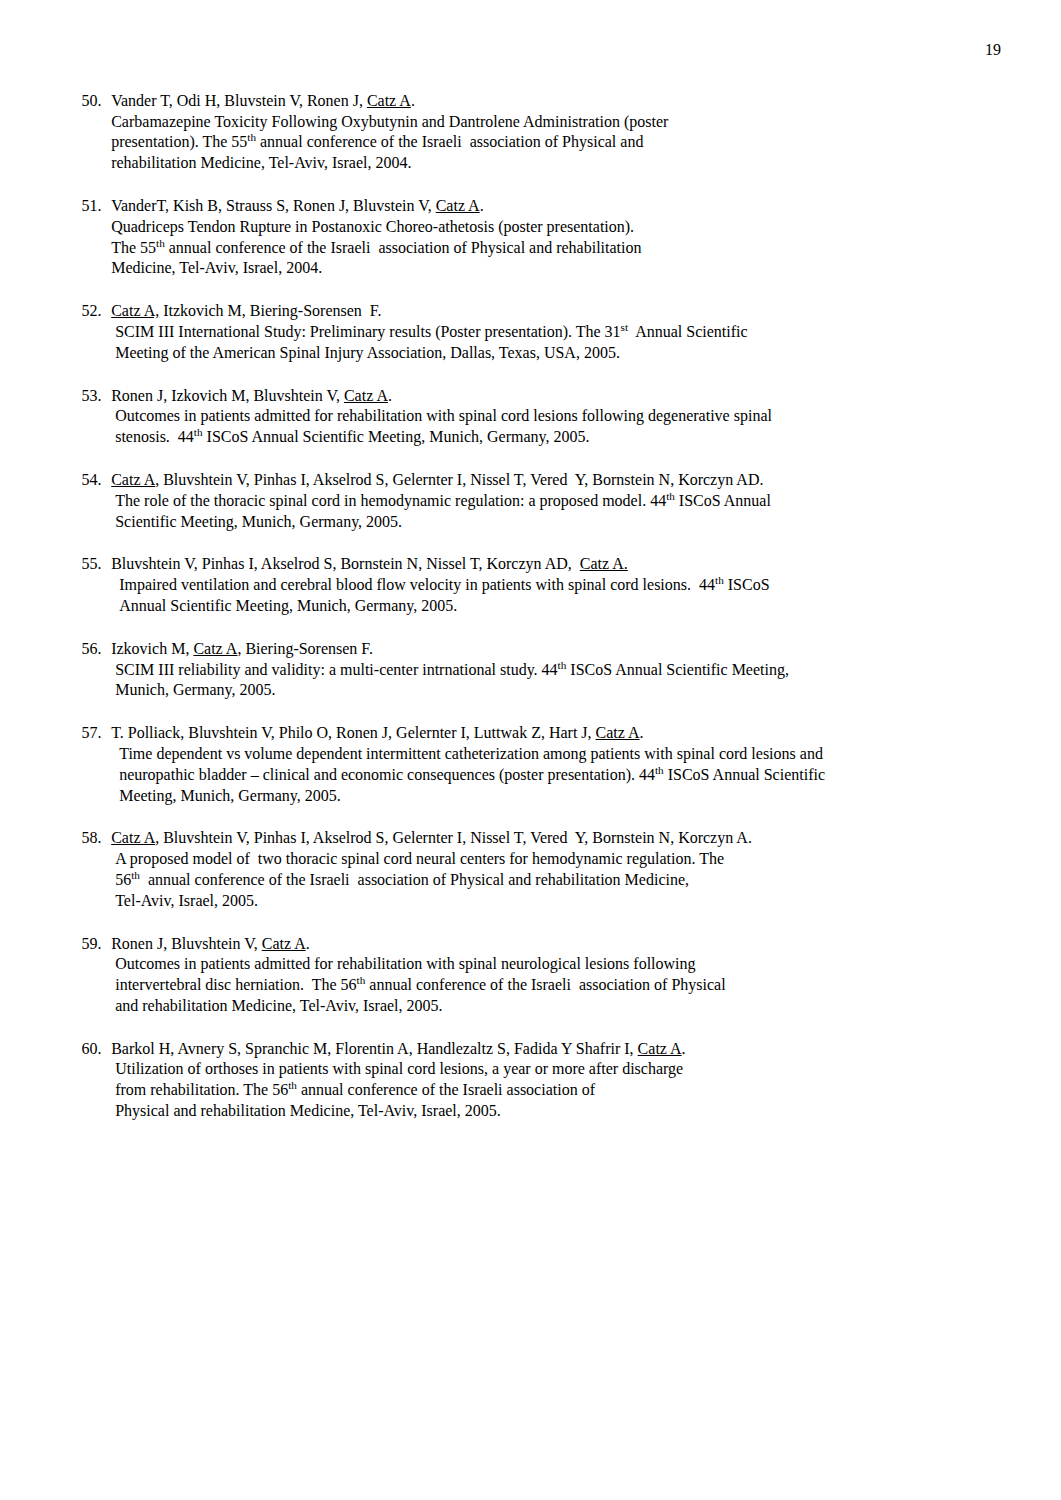19
50. Vander T, Odi H, Bluvstein V, Ronen J, Catz A.
Carbamazepine Toxicity Following Oxybutynin and Dantrolene Administration (poster
presentation). The 55th annual conference of the Israeli association of Physical and
rehabilitation Medicine, Tel-Aviv, Israel, 2004.
51. VanderT, Kish B, Strauss S, Ronen J, Bluvstein V, Catz A.
Quadriceps Tendon Rupture in Postanoxic Choreo-athetosis (poster presentation).
The 55th annual conference of the Israeli association of Physical and rehabilitation
Medicine, Tel-Aviv, Israel, 2004.
52. Catz A, Itzkovich M, Biering-Sorensen F.
SCIM III International Study: Preliminary results (Poster presentation). The 31st Annual Scientific
Meeting of the American Spinal Injury Association, Dallas, Texas, USA, 2005.
53. Ronen J, Izkovich M, Bluvshtein V, Catz A.
Outcomes in patients admitted for rehabilitation with spinal cord lesions following degenerative spinal
stenosis. 44th ISCoS Annual Scientific Meeting, Munich, Germany, 2005.
54. Catz A, Bluvshtein V, Pinhas I, Akselrod S, Gelernter I, Nissel T, Vered Y, Bornstein N, Korczyn AD.
The role of the thoracic spinal cord in hemodynamic regulation: a proposed model. 44th ISCoS Annual
Scientific Meeting, Munich, Germany, 2005.
55. Bluvshtein V, Pinhas I, Akselrod S, Bornstein N, Nissel T, Korczyn AD, Catz A.
Impaired ventilation and cerebral blood flow velocity in patients with spinal cord lesions. 44th ISCoS
Annual Scientific Meeting, Munich, Germany, 2005.
56. Izkovich M, Catz A, Biering-Sorensen F.
SCIM III reliability and validity: a multi-center intrnational study. 44th ISCoS Annual Scientific Meeting,
Munich, Germany, 2005.
57. T. Polliack, Bluvshtein V, Philo O, Ronen J, Gelernter I, Luttwak Z, Hart J, Catz A.
Time dependent vs volume dependent intermittent catheterization among patients with spinal cord lesions and
neuropathic bladder – clinical and economic consequences (poster presentation). 44th ISCoS Annual Scientific
Meeting, Munich, Germany, 2005.
58. Catz A, Bluvshtein V, Pinhas I, Akselrod S, Gelernter I, Nissel T, Vered Y, Bornstein N, Korczyn A.
A proposed model of two thoracic spinal cord neural centers for hemodynamic regulation. The
56th annual conference of the Israeli association of Physical and rehabilitation Medicine,
Tel-Aviv, Israel, 2005.
59. Ronen J, Bluvshtein V, Catz A.
Outcomes in patients admitted for rehabilitation with spinal neurological lesions following
intervertebral disc herniation. The 56th annual conference of the Israeli association of Physical
and rehabilitation Medicine, Tel-Aviv, Israel, 2005.
60. Barkol H, Avnery S, Spranchic M, Florentin A, Handlezaltz S, Fadida Y Shafrir I, Catz A.
Utilization of orthoses in patients with spinal cord lesions, a year or more after discharge
from rehabilitation. The 56th annual conference of the Israeli association of
Physical and rehabilitation Medicine, Tel-Aviv, Israel, 2005.